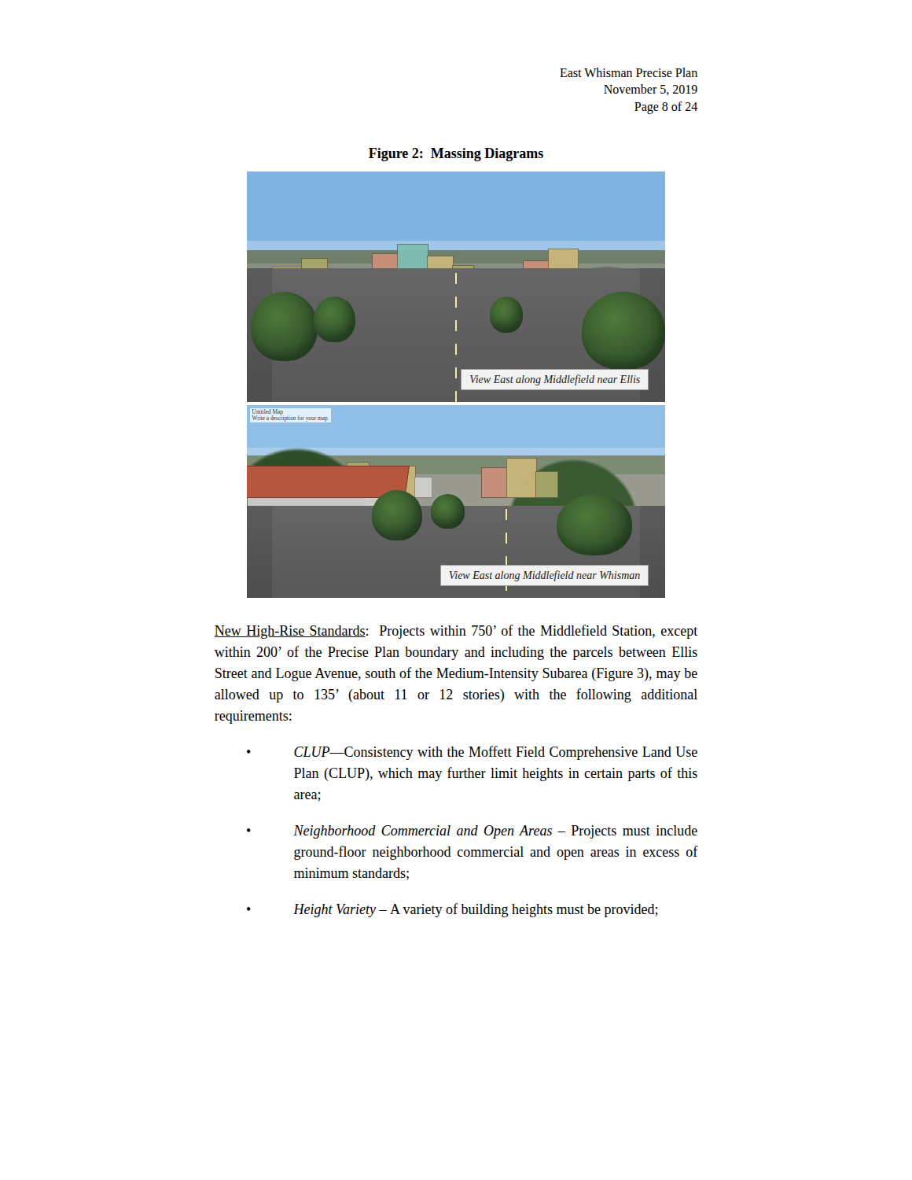East Whisman Precise Plan
November 5, 2019
Page 8 of 24
Figure 2: Massing Diagrams
View East along Middlefield near Ellis
Untitled Map
Write a description for your map.
View East along Middlefield near Whisman
New High-Rise Standards: Projects within 750’ of the Middlefield Station, except within 200’ of the Precise Plan boundary and including the parcels between Ellis Street and Logue Avenue, south of the Medium-Intensity Subarea (Figure 3), may be allowed up to 135’ (about 11 or 12 stories) with the following additional requirements:
CLUP—Consistency with the Moffett Field Comprehensive Land Use Plan (CLUP), which may further limit heights in certain parts of this area;
Neighborhood Commercial and Open Areas – Projects must include ground-floor neighborhood commercial and open areas in excess of minimum standards;
Height Variety – A variety of building heights must be provided;